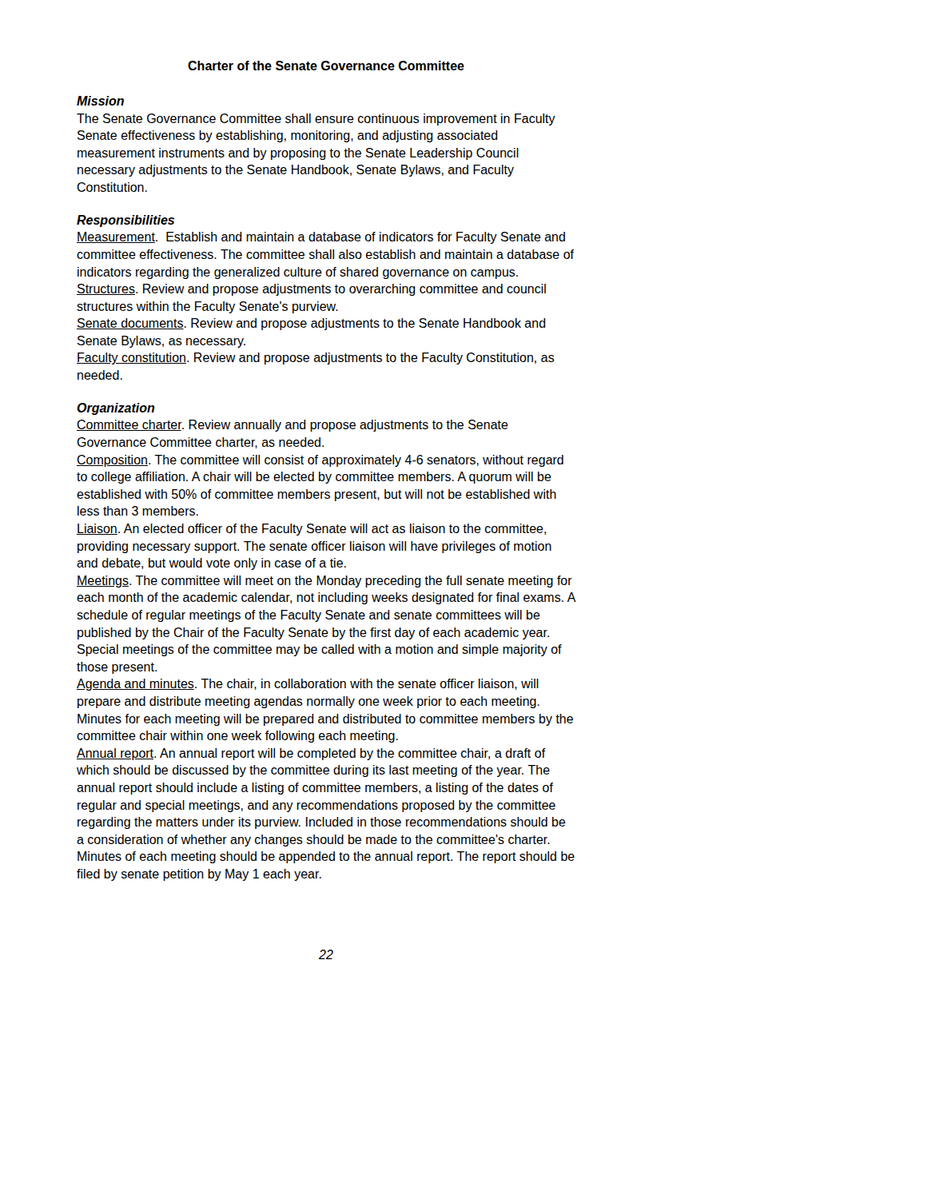Charter of the Senate Governance Committee
Mission
The Senate Governance Committee shall ensure continuous improvement in Faculty Senate effectiveness by establishing, monitoring, and adjusting associated measurement instruments and by proposing to the Senate Leadership Council necessary adjustments to the Senate Handbook, Senate Bylaws, and Faculty Constitution.
Responsibilities
Measurement. Establish and maintain a database of indicators for Faculty Senate and committee effectiveness. The committee shall also establish and maintain a database of indicators regarding the generalized culture of shared governance on campus.
Structures. Review and propose adjustments to overarching committee and council structures within the Faculty Senate's purview.
Senate documents. Review and propose adjustments to the Senate Handbook and Senate Bylaws, as necessary.
Faculty constitution. Review and propose adjustments to the Faculty Constitution, as needed.
Organization
Committee charter. Review annually and propose adjustments to the Senate Governance Committee charter, as needed.
Composition. The committee will consist of approximately 4-6 senators, without regard to college affiliation. A chair will be elected by committee members. A quorum will be established with 50% of committee members present, but will not be established with less than 3 members.
Liaison. An elected officer of the Faculty Senate will act as liaison to the committee, providing necessary support. The senate officer liaison will have privileges of motion and debate, but would vote only in case of a tie.
Meetings. The committee will meet on the Monday preceding the full senate meeting for each month of the academic calendar, not including weeks designated for final exams. A schedule of regular meetings of the Faculty Senate and senate committees will be published by the Chair of the Faculty Senate by the first day of each academic year. Special meetings of the committee may be called with a motion and simple majority of those present.
Agenda and minutes. The chair, in collaboration with the senate officer liaison, will prepare and distribute meeting agendas normally one week prior to each meeting. Minutes for each meeting will be prepared and distributed to committee members by the committee chair within one week following each meeting.
Annual report. An annual report will be completed by the committee chair, a draft of which should be discussed by the committee during its last meeting of the year. The annual report should include a listing of committee members, a listing of the dates of regular and special meetings, and any recommendations proposed by the committee regarding the matters under its purview. Included in those recommendations should be a consideration of whether any changes should be made to the committee's charter. Minutes of each meeting should be appended to the annual report. The report should be filed by senate petition by May 1 each year.
22